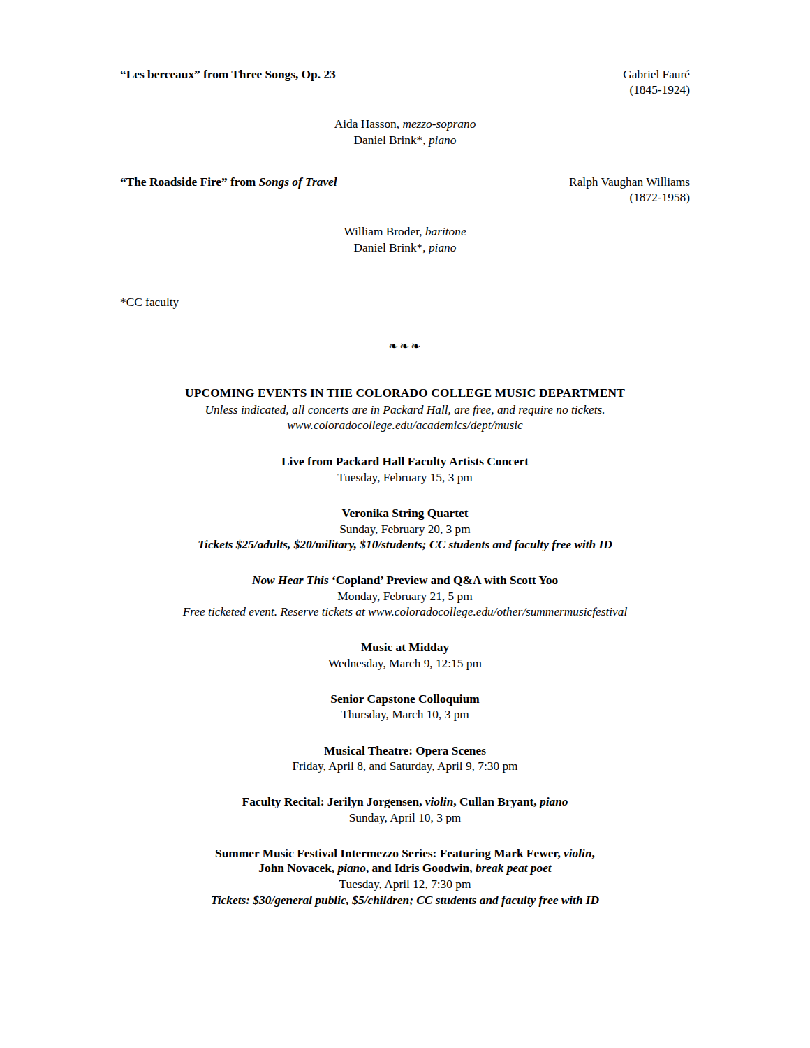“Les berceaux” from Three Songs, Op. 23
Gabriel Fauré
(1845-1924)
Aida Hasson, mezzo-soprano
Daniel Brink*, piano
“The Roadside Fire” from Songs of Travel
Ralph Vaughan Williams
(1872-1958)
William Broder, baritone
Daniel Brink*, piano
*CC faculty
❧❧❧
UPCOMING EVENTS IN THE COLORADO COLLEGE MUSIC DEPARTMENT
Unless indicated, all concerts are in Packard Hall, are free, and require no tickets.
www.coloradocollege.edu/academics/dept/music
Live from Packard Hall Faculty Artists Concert
Tuesday, February 15, 3 pm
Veronika String Quartet
Sunday, February 20, 3 pm
Tickets $25/adults, $20/military, $10/students; CC students and faculty free with ID
Now Hear This ‘Copland’ Preview and Q&A with Scott Yoo
Monday, February 21, 5 pm
Free ticketed event. Reserve tickets at www.coloradocollege.edu/other/summermusicfestival
Music at Midday
Wednesday, March 9, 12:15 pm
Senior Capstone Colloquium
Thursday, March 10, 3 pm
Musical Theatre: Opera Scenes
Friday, April 8, and Saturday, April 9, 7:30 pm
Faculty Recital: Jerilyn Jorgensen, violin, Cullan Bryant, piano
Sunday, April 10, 3 pm
Summer Music Festival Intermezzo Series: Featuring Mark Fewer, violin,
John Novacek, piano, and Idris Goodwin, break peat poet
Tuesday, April 12, 7:30 pm
Tickets: $30/general public, $5/children; CC students and faculty free with ID